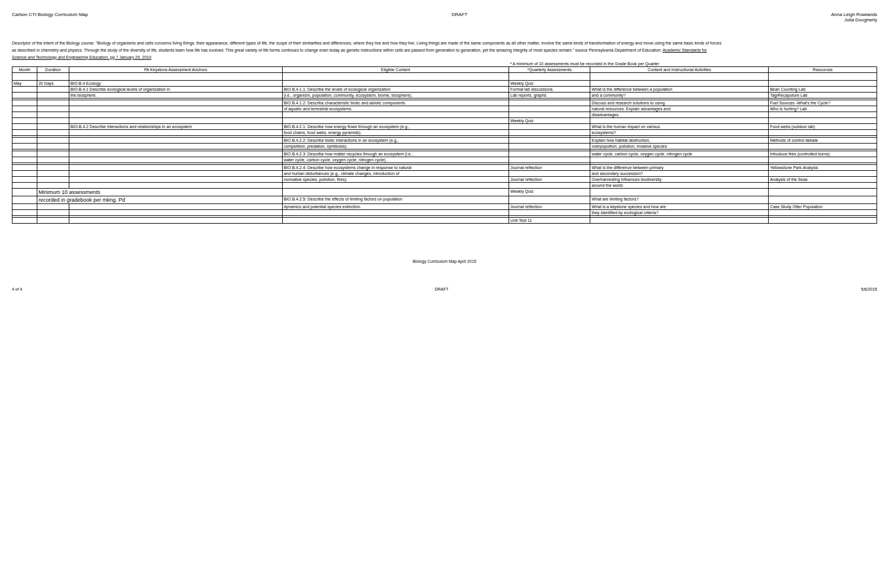Carbon CTI Biology Curriculum Map
DRAFT
Anna Leigh Rowlands
Julia Dougherty
Descriptor of the intent of the Biology course: "Biology of organisms and cells concerns living things, their appearance, different types of life, the scope of their similarities and differences, where they live and how they live. Living things are made of the same components as all other matter, involve the same kinds of transformation of energy and move using the same basic kinds of forces
as described in chemistry and physics. Through the study of the diversity of life, students learn how life has evolved. This great variety of life forms continues to change even today as genetic instructions within cells are passed from generation to generation, yet the amazing integrity of most species remain." source Pennsylvania Department of Education: Academic Standards for
Science and Technology and Engineering Education, pg 7 January 29, 2010
| | * A minimum of 10 assessments must be recorded in the Grade Book per Quarter | |
| Month | Duration | PA Keystone Assessment Anchors | Eligible Content | *Quarterly Assessments | Content and Instructional Activities | Resources |
| May | 20 Days | BIO.B.4 Ecology | | Weekly Quiz | | |
| | | BIO.B.4.1 Describe ecological levels of organization in | BIO.B.4.1.1: Describe the levels of ecological organization | Formal lab discussions, | What is the difference between a population | Bean Counting Lab |
| | | the biosphere. | (i.e., organism, population, community, ecosystem, biome, biosphere). | Lab reports, graphs | and a community? | Tag/Recaputure Lab |
| | | | BIO.B.4.1.2: Describe characteristic biotic and abiotic components | | Discuss and research solutions to using | Fuel Sources -What's the Cycle? |
| | | | of aquatic and terrestrial ecosystems. | | natural resources. Explain advantages and | Who is hurting? Lab |
| | | | | | disadvantages. | |
| | | | | Weekly Quiz | | |
| | | BIO.B.4.2 Describe interactions and relationships in an ecosystem | BIO.B.4.2.1: Describe how energy flows through an ecosystem (e.g., | | What is the human impact on various | Food webs (outdoor lab) |
| | | | food chains, food webs, energy pyramids). | | ecosystems? | |
| | | | BIO.B.4.2.2: Describe biotic interactions in an ecosystem (e.g., | | Explain how habitat destruction, | Methods of control debate |
| | | | competition, predation, symbiosis). | | overpopultion, pollution, invasive species | |
| | | | BIO.B.4.2.3: Describe how matter recycles through an ecosystem (i.e., | | water cycle, carbon cycle, oxygen cycle, nitrogen cycle | Introduce fires (controlled burns) |
| | | | water cycle, carbon cycle, oxygen cycle, nitrogen cycle). | | | |
| | | | BIO.B.4.2.4: Describe how ecosystems change in response to natural | Journal reflection | What is the difference between primary | Yellowstone Park Analysis |
| | | | and human disturbances (e.g., climate changes, introduction of | | and secondary succession? | |
| | | | nonnative species, pollution, fires). | Journal reflection | Overharvesting influences biodiversity | Analysis of the Seas |
| | | | | | around the world. | |
| | Minimum 10 assessments | | Weekly Quiz | | |
| | recorded in gradebook per mkng. Pd | BIO.B.4.2.5: Describe the effects of limiting factors on population | | What are limiting factors? | |
| | | | dynamics and potential species extinction. | Journal reflection | What is a keystone species and how are | Case Study Otter Population |
| | | | | | they identified by ecological criteria? | |
| | | | | Unit Test 11 | | |
Biology Curriculum Map April 2015
4 of 4
DRAFT
5/6/2015